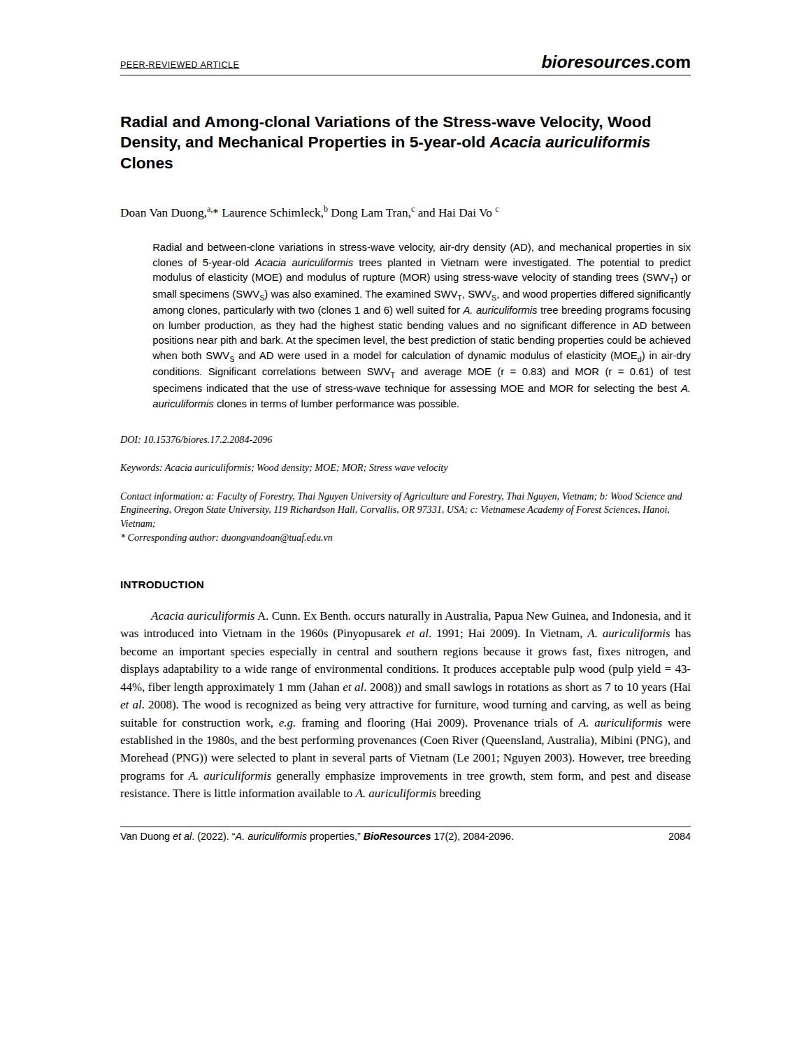PEER-REVIEWED ARTICLE bioresources.com
Radial and Among-clonal Variations of the Stress-wave Velocity, Wood Density, and Mechanical Properties in 5-year-old Acacia auriculiformis Clones
Doan Van Duong,a,* Laurence Schimleck,b Dong Lam Tran,c and Hai Dai Vo c
Radial and between-clone variations in stress-wave velocity, air-dry density (AD), and mechanical properties in six clones of 5-year-old Acacia auriculiformis trees planted in Vietnam were investigated. The potential to predict modulus of elasticity (MOE) and modulus of rupture (MOR) using stress-wave velocity of standing trees (SWVT) or small specimens (SWVS) was also examined. The examined SWVT, SWVS, and wood properties differed significantly among clones, particularly with two (clones 1 and 6) well suited for A. auriculiformis tree breeding programs focusing on lumber production, as they had the highest static bending values and no significant difference in AD between positions near pith and bark. At the specimen level, the best prediction of static bending properties could be achieved when both SWVS and AD were used in a model for calculation of dynamic modulus of elasticity (MOEd) in air-dry conditions. Significant correlations between SWVT and average MOE (r = 0.83) and MOR (r = 0.61) of test specimens indicated that the use of stress-wave technique for assessing MOE and MOR for selecting the best A. auriculiformis clones in terms of lumber performance was possible.
DOI: 10.15376/biores.17.2.2084-2096
Keywords: Acacia auriculiformis; Wood density; MOE; MOR; Stress wave velocity
Contact information: a: Faculty of Forestry, Thai Nguyen University of Agriculture and Forestry, Thai Nguyen, Vietnam; b: Wood Science and Engineering, Oregon State University, 119 Richardson Hall, Corvallis, OR 97331, USA; c: Vietnamese Academy of Forest Sciences, Hanoi, Vietnam;
* Corresponding author: duongvandoan@tuaf.edu.vn
INTRODUCTION
Acacia auriculiformis A. Cunn. Ex Benth. occurs naturally in Australia, Papua New Guinea, and Indonesia, and it was introduced into Vietnam in the 1960s (Pinyopusarek et al. 1991; Hai 2009). In Vietnam, A. auriculiformis has become an important species especially in central and southern regions because it grows fast, fixes nitrogen, and displays adaptability to a wide range of environmental conditions. It produces acceptable pulp wood (pulp yield = 43-44%, fiber length approximately 1 mm (Jahan et al. 2008)) and small sawlogs in rotations as short as 7 to 10 years (Hai et al. 2008). The wood is recognized as being very attractive for furniture, wood turning and carving, as well as being suitable for construction work, e.g. framing and flooring (Hai 2009). Provenance trials of A. auriculiformis were established in the 1980s, and the best performing provenances (Coen River (Queensland, Australia), Mibini (PNG), and Morehead (PNG)) were selected to plant in several parts of Vietnam (Le 2001; Nguyen 2003). However, tree breeding programs for A. auriculiformis generally emphasize improvements in tree growth, stem form, and pest and disease resistance. There is little information available to A. auriculiformis breeding
Van Duong et al. (2022). “A. auriculiformis properties,” BioResources 17(2), 2084-2096. 2084